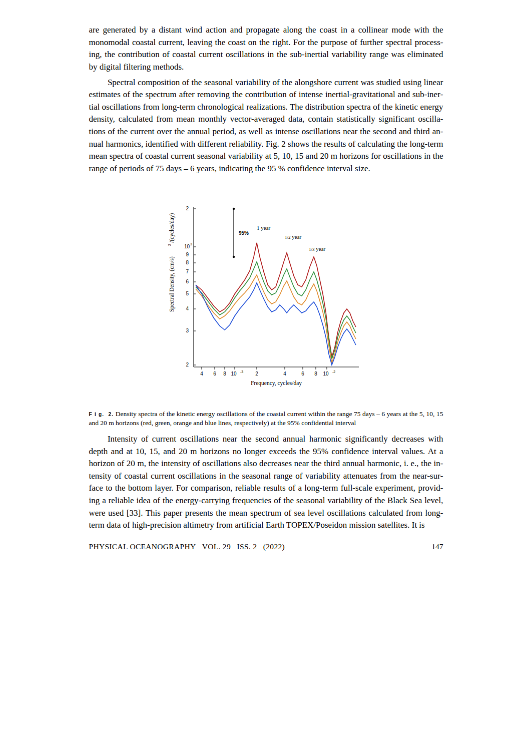are generated by a distant wind action and propagate along the coast in a collinear mode with the monomodal coastal current, leaving the coast on the right. For the purpose of further spectral processing, the contribution of coastal current oscillations in the sub-inertial variability range was eliminated by digital filtering methods.
Spectral composition of the seasonal variability of the alongshore current was studied using linear estimates of the spectrum after removing the contribution of intense inertial-gravitational and sub-inertial oscillations from long-term chronological realizations. The distribution spectra of the kinetic energy density, calculated from mean monthly vector-averaged data, contain statistically significant oscillations of the current over the annual period, as well as intense oscillations near the second and third annual harmonics, identified with different reliability. Fig. 2 shows the results of calculating the long-term mean spectra of coastal current seasonal variability at 5, 10, 15 and 20 m horizons for oscillations in the range of periods of 75 days – 6 years, indicating the 95 % confidence interval size.
2 10 3 9 8 7 6 5 4 3 2 Spectral Density, (cm/s) 2 /(cycles/day) 4 6 8 10 -3 2 4 6 8 10 -2 Frequency, cycles/day 95% 1 year 1/2 year 1/3 year
F i g. 2. Density spectra of the kinetic energy oscillations of the coastal current within the range 75 days – 6 years at the 5, 10, 15 and 20 m horizons (red, green, orange and blue lines, respectively) at the 95% confidential interval
Intensity of current oscillations near the second annual harmonic significantly decreases with depth and at 10, 15, and 20 m horizons no longer exceeds the 95% confidence interval values. At a horizon of 20 m, the intensity of oscillations also decreases near the third annual harmonic, i. e., the intensity of coastal current oscillations in the seasonal range of variability attenuates from the near-surface to the bottom layer. For comparison, reliable results of a long-term full-scale experiment, providing a reliable idea of the energy-carrying frequencies of the seasonal variability of the Black Sea level, were used [33]. This paper presents the mean spectrum of sea level oscillations calculated from long-term data of high-precision altimetry from artificial Earth TOPEX/Poseidon mission satellites. It is
PHYSICAL OCEANOGRAPHY VOL. 29 ISS. 2 (2022)
147